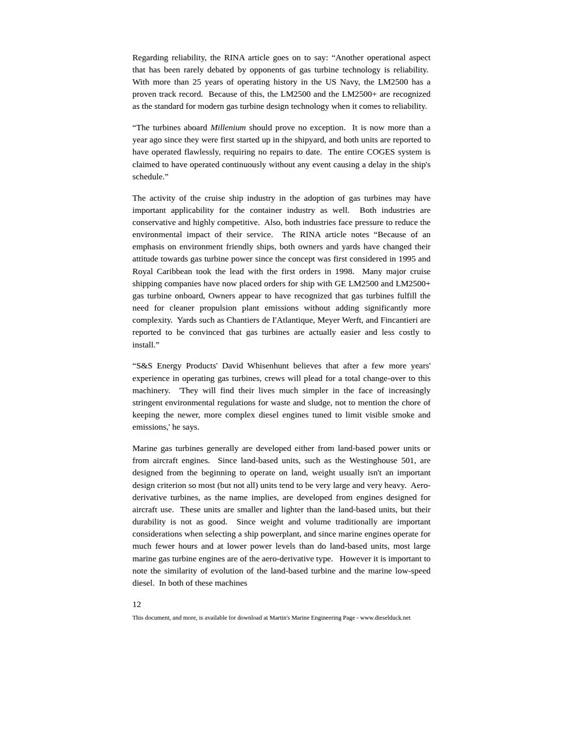Regarding reliability, the RINA article goes on to say: “Another operational aspect that has been rarely debated by opponents of gas turbine technology is reliability. With more than 25 years of operating history in the US Navy, the LM2500 has a proven track record. Because of this, the LM2500 and the LM2500+ are recognized as the standard for modern gas turbine design technology when it comes to reliability.
“The turbines aboard Millenium should prove no exception. It is now more than a year ago since they were first started up in the shipyard, and both units are reported to have operated flawlessly, requiring no repairs to date. The entire COGES system is claimed to have operated continuously without any event causing a delay in the ship's schedule.”
The activity of the cruise ship industry in the adoption of gas turbines may have important applicability for the container industry as well. Both industries are conservative and highly competitive. Also, both industries face pressure to reduce the environmental impact of their service. The RINA article notes “Because of an emphasis on environment friendly ships, both owners and yards have changed their attitude towards gas turbine power since the concept was first considered in 1995 and Royal Caribbean took the lead with the first orders in 1998. Many major cruise shipping companies have now placed orders for ship with GE LM2500 and LM2500+ gas turbine onboard, Owners appear to have recognized that gas turbines fulfill the need for cleaner propulsion plant emissions without adding significantly more complexity. Yards such as Chantiers de I'Atlantique, Meyer Werft, and Fincantieri are reported to be convinced that gas turbines are actually easier and less costly to install.”
“S&S Energy Products' David Whisenhunt believes that after a few more years' experience in operating gas turbines, crews will plead for a total change-over to this machinery. 'They will find their lives much simpler in the face of increasingly stringent environmental regulations for waste and sludge, not to mention the chore of keeping the newer, more complex diesel engines tuned to limit visible smoke and emissions,' he says.
Marine gas turbines generally are developed either from land-based power units or from aircraft engines. Since land-based units, such as the Westinghouse 501, are designed from the beginning to operate on land, weight usually isn't an important design criterion so most (but not all) units tend to be very large and very heavy. Aero-derivative turbines, as the name implies, are developed from engines designed for aircraft use. These units are smaller and lighter than the land-based units, but their durability is not as good. Since weight and volume traditionally are important considerations when selecting a ship powerplant, and since marine engines operate for much fewer hours and at lower power levels than do land-based units, most large marine gas turbine engines are of the aero-derivative type. However it is important to note the similarity of evolution of the land-based turbine and the marine low-speed diesel. In both of these machines
12
This document, and more, is available for download at Martin's Marine Engineering Page - www.dieselduck.net